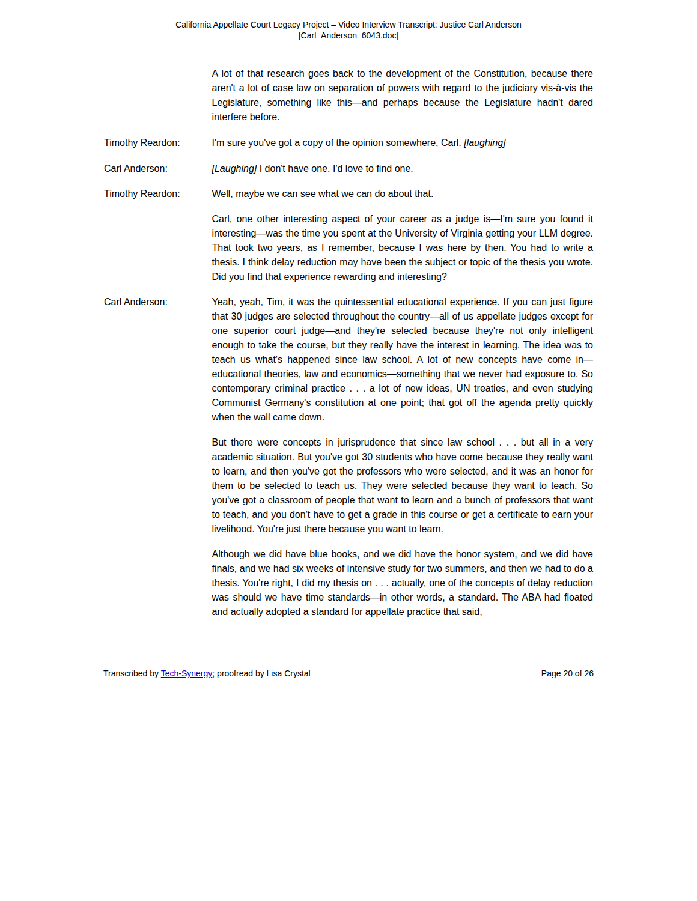California Appellate Court Legacy Project – Video Interview Transcript: Justice Carl Anderson
[Carl_Anderson_6043.doc]
| | A lot of that research goes back to the development of the Constitution, because there aren't a lot of case law on separation of powers with regard to the judiciary vis-à-vis the Legislature, something like this—and perhaps because the Legislature hadn't dared interfere before. |
| Timothy Reardon: | I'm sure you've got a copy of the opinion somewhere, Carl. [laughing] |
| Carl Anderson: | [Laughing] I don't have one. I'd love to find one. |
| Timothy Reardon: | Well, maybe we can see what we can do about that. Carl, one other interesting aspect of your career as a judge is—I'm sure you found it interesting—was the time you spent at the University of Virginia getting your LLM degree. That took two years, as I remember, because I was here by then. You had to write a thesis. I think delay reduction may have been the subject or topic of the thesis you wrote. Did you find that experience rewarding and interesting? |
| Carl Anderson: | Yeah, yeah, Tim, it was the quintessential educational experience. If you can just figure that 30 judges are selected throughout the country—all of us appellate judges except for one superior court judge—and they're selected because they're not only intelligent enough to take the course, but they really have the interest in learning. The idea was to teach us what's happened since law school. A lot of new concepts have come in—educational theories, law and economics—something that we never had exposure to. So contemporary criminal practice . . . a lot of new ideas, UN treaties, and even studying Communist Germany's constitution at one point; that got off the agenda pretty quickly when the wall came down. But there were concepts in jurisprudence that since law school . . . but all in a very academic situation. But you've got 30 students who have come because they really want to learn, and then you've got the professors who were selected, and it was an honor for them to be selected to teach us. They were selected because they want to teach. So you've got a classroom of people that want to learn and a bunch of professors that want to teach, and you don't have to get a grade in this course or get a certificate to earn your livelihood. You're just there because you want to learn. Although we did have blue books, and we did have the honor system, and we did have finals, and we had six weeks of intensive study for two summers, and then we had to do a thesis. You're right, I did my thesis on . . . actually, one of the concepts of delay reduction was should we have time standards—in other words, a standard. The ABA had floated and actually adopted a standard for appellate practice that said, |
Transcribed by Tech-Synergy; proofread by Lisa Crystal Page 20 of 26